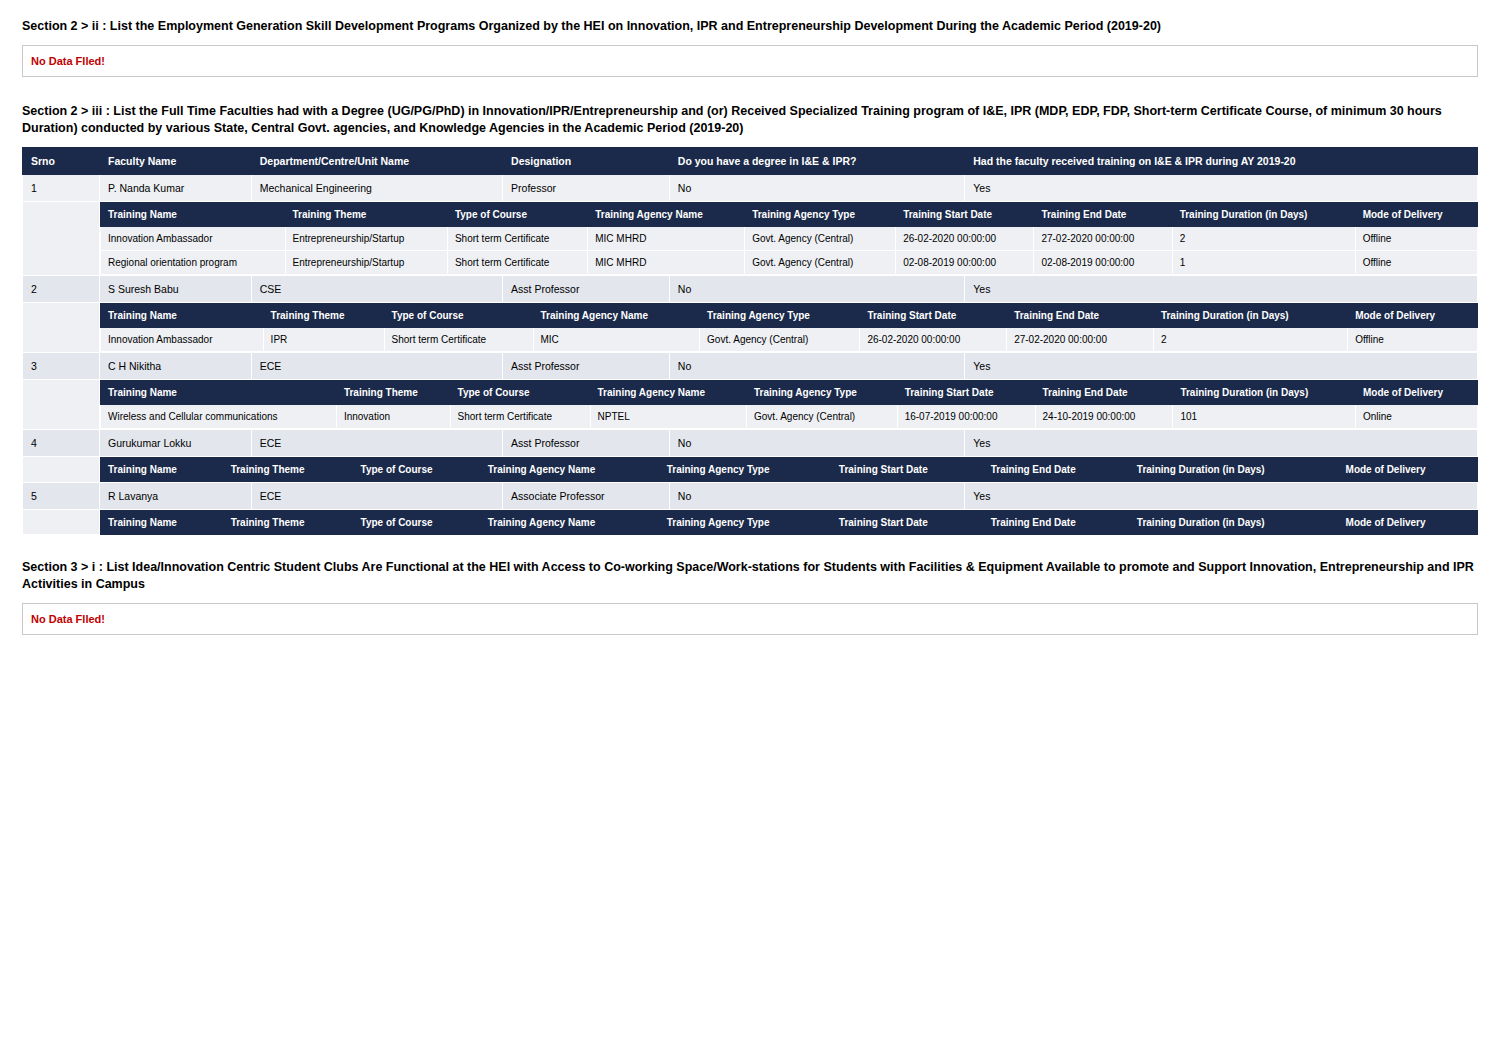Section 2 > ii : List the Employment Generation Skill Development Programs Organized by the HEI on Innovation, IPR and Entrepreneurship Development During the Academic Period (2019-20)
No Data Flled!
Section 2 > iii : List the Full Time Faculties had with a Degree (UG/PG/PhD) in Innovation/IPR/Entrepreneurship and (or) Received Specialized Training program of I&E, IPR (MDP, EDP, FDP, Short-term Certificate Course, of minimum 30 hours Duration) conducted by various State, Central Govt. agencies, and Knowledge Agencies in the Academic Period (2019-20)
| Srno | Faculty Name | Department/Centre/Unit Name | Designation | Do you have a degree in I&E & IPR? | Had the faculty received training on I&E & IPR during AY 2019-20 |
| --- | --- | --- | --- | --- | --- |
| 1 | P. Nanda Kumar | Mechanical Engineering | Professor | No | Yes |
| | / Training Name / Training Theme / Type of Course / Training Agency Name / Training Agency Type / Training Start Date / Training End Date / Training Duration (in Days) / Mode of Delivery / / --- / --- / --- / --- / --- / --- / --- / --- / --- / / Innovation Ambassador / Entrepreneurship/Startup / Short term Certificate / MIC MHRD / Govt. Agency (Central) / 26-02-2020 00:00:00 / 27-02-2020 00:00:00 / 2 / Offline / / Regional orientation program / Entrepreneurship/Startup / Short term Certificate / MIC MHRD / Govt. Agency (Central) / 02-08-2019 00:00:00 / 02-08-2019 00:00:00 / 1 / Offline / |
| 2 | S Suresh Babu | CSE | Asst Professor | No | Yes |
| | / Training Name / Training Theme / Type of Course / Training Agency Name / Training Agency Type / Training Start Date / Training End Date / Training Duration (in Days) / Mode of Delivery / / --- / --- / --- / --- / --- / --- / --- / --- / --- / / Innovation Ambassador / IPR / Short term Certificate / MIC / Govt. Agency (Central) / 26-02-2020 00:00:00 / 27-02-2020 00:00:00 / 2 / Offline / |
| 3 | C H Nikitha | ECE | Asst Professor | No | Yes |
| | / Training Name / Training Theme / Type of Course / Training Agency Name / Training Agency Type / Training Start Date / Training End Date / Training Duration (in Days) / Mode of Delivery / / --- / --- / --- / --- / --- / --- / --- / --- / --- / / Wireless and Cellular communications / Innovation / Short term Certificate / NPTEL / Govt. Agency (Central) / 16-07-2019 00:00:00 / 24-10-2019 00:00:00 / 101 / Online / |
| 4 | Gurukumar Lokku | ECE | Asst Professor | No | Yes |
| | / Training Name / Training Theme / Type of Course / Training Agency Name / Training Agency Type / Training Start Date / Training End Date / Training Duration (in Days) / Mode of Delivery / / --- / --- / --- / --- / --- / --- / --- / --- / --- / |
| 5 | R Lavanya | ECE | Associate Professor | No | Yes |
| | / Training Name / Training Theme / Type of Course / Training Agency Name / Training Agency Type / Training Start Date / Training End Date / Training Duration (in Days) / Mode of Delivery / / --- / --- / --- / --- / --- / --- / --- / --- / --- / |
Section 3 > i : List Idea/Innovation Centric Student Clubs Are Functional at the HEI with Access to Co-working Space/Work-stations for Students with Facilities & Equipment Available to promote and Support Innovation, Entrepreneurship and IPR Activities in Campus
No Data Flled!